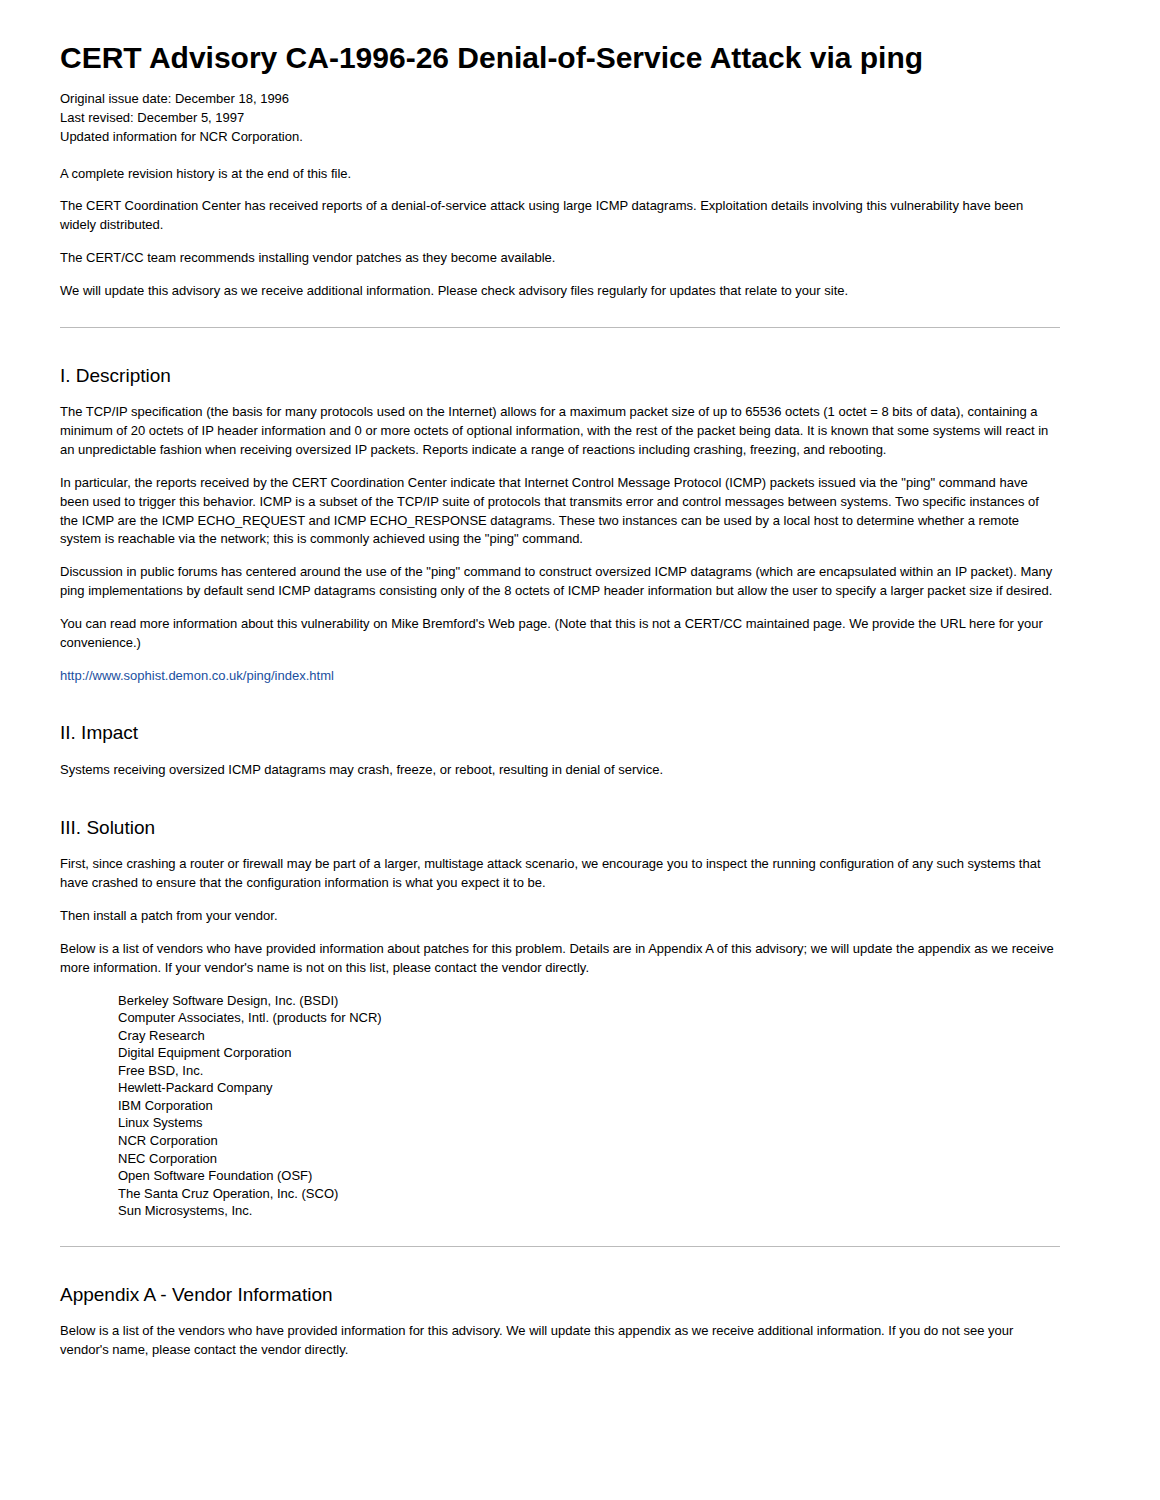CERT Advisory CA-1996-26 Denial-of-Service Attack via ping
Original issue date: December 18, 1996
Last revised: December 5, 1997
Updated information for NCR Corporation.
A complete revision history is at the end of this file.
The CERT Coordination Center has received reports of a denial-of-service attack using large ICMP datagrams. Exploitation details involving this vulnerability have been widely distributed.
The CERT/CC team recommends installing vendor patches as they become available.
We will update this advisory as we receive additional information. Please check advisory files regularly for updates that relate to your site.
I. Description
The TCP/IP specification (the basis for many protocols used on the Internet) allows for a maximum packet size of up to 65536 octets (1 octet = 8 bits of data), containing a minimum of 20 octets of IP header information and 0 or more octets of optional information, with the rest of the packet being data. It is known that some systems will react in an unpredictable fashion when receiving oversized IP packets. Reports indicate a range of reactions including crashing, freezing, and rebooting.
In particular, the reports received by the CERT Coordination Center indicate that Internet Control Message Protocol (ICMP) packets issued via the "ping" command have been used to trigger this behavior. ICMP is a subset of the TCP/IP suite of protocols that transmits error and control messages between systems. Two specific instances of the ICMP are the ICMP ECHO_REQUEST and ICMP ECHO_RESPONSE datagrams. These two instances can be used by a local host to determine whether a remote system is reachable via the network; this is commonly achieved using the "ping" command.
Discussion in public forums has centered around the use of the "ping" command to construct oversized ICMP datagrams (which are encapsulated within an IP packet). Many ping implementations by default send ICMP datagrams consisting only of the 8 octets of ICMP header information but allow the user to specify a larger packet size if desired.
You can read more information about this vulnerability on Mike Bremford's Web page. (Note that this is not a CERT/CC maintained page. We provide the URL here for your convenience.)
http://www.sophist.demon.co.uk/ping/index.html
II. Impact
Systems receiving oversized ICMP datagrams may crash, freeze, or reboot, resulting in denial of service.
III. Solution
First, since crashing a router or firewall may be part of a larger, multistage attack scenario, we encourage you to inspect the running configuration of any such systems that have crashed to ensure that the configuration information is what you expect it to be.
Then install a patch from your vendor.
Below is a list of vendors who have provided information about patches for this problem. Details are in Appendix A of this advisory; we will update the appendix as we receive more information. If your vendor's name is not on this list, please contact the vendor directly.
Berkeley Software Design, Inc. (BSDI)
Computer Associates, Intl. (products for NCR)
Cray Research
Digital Equipment Corporation
Free BSD, Inc.
Hewlett-Packard Company
IBM Corporation
Linux Systems
NCR Corporation
NEC Corporation
Open Software Foundation (OSF)
The Santa Cruz Operation, Inc. (SCO)
Sun Microsystems, Inc.
Appendix A - Vendor Information
Below is a list of the vendors who have provided information for this advisory. We will update this appendix as we receive additional information. If you do not see your vendor's name, please contact the vendor directly.